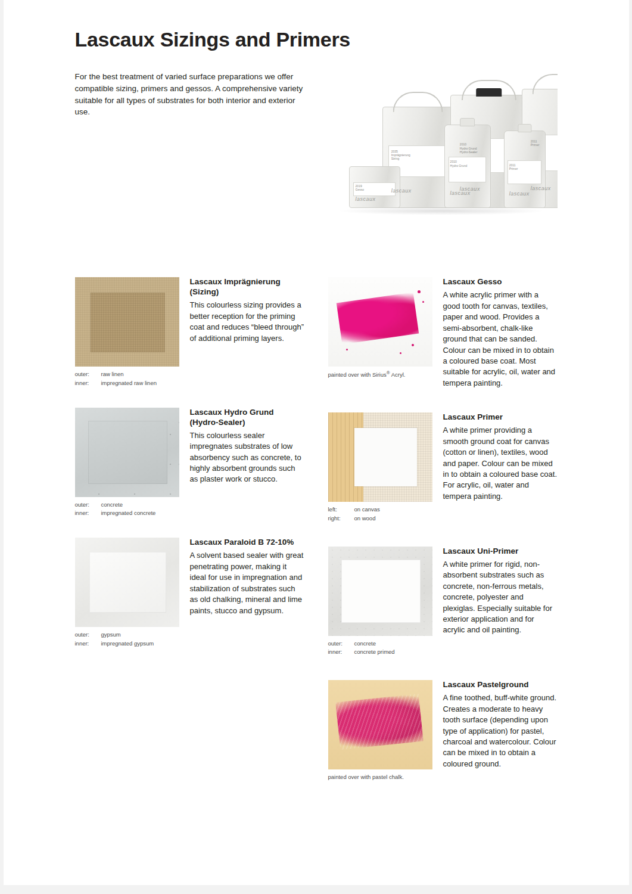Lascaux Sizings and Primers
For the best treatment of varied surface preparations we offer compatible sizing, primers and gessos. A comprehensive variety suitable for all types of substrates for both interior and exterior use.
2035
Imprägnierung
Sizing
lascaux
2010
Hydro Grund
Hydro-Sealer
lascaux
2011
Primer
lascaux
2010
Hydro Grund
lascaux
2011
Primer
lascaux
2019
Gesso
lascaux
Uni-Primer
lascaux
outer: raw linen
inner: impregnated raw linen
Lascaux Imprägnierung
(Sizing)
This colourless sizing provides a better reception for the priming coat and reduces “bleed through” of additional priming layers.
outer: concrete
inner: impregnated concrete
Lascaux Hydro Grund
(Hydro-Sealer)
This colourless sealer impregnates substrates of low absorbency such as concrete, to highly absorbent grounds such as plaster work or stucco.
outer: gypsum
inner: impregnated gypsum
Lascaux Paraloid B 72-10%
A solvent based sealer with great penetrating power, making it ideal for use in impregnation and stabilization of substrates such as old chalking, mineral and lime paints, stucco and gypsum.
painted over with Sirius® Acryl.
Lascaux Gesso
A white acrylic primer with a good tooth for canvas, textiles, paper and wood. Provides a semi-absorbent, chalk-like ground that can be sanded. Colour can be mixed in to obtain a coloured base coat. Most suitable for acrylic, oil, water and tempera painting.
left: on canvas
right: on wood
Lascaux Primer
A white primer providing a smooth ground coat for canvas (cotton or linen), textiles, wood and paper. Colour can be mixed in to obtain a coloured base coat. For acrylic, oil, water and tempera painting.
outer: concrete
inner: concrete primed
Lascaux Uni-Primer
A white primer for rigid, non-absorbent substrates such as concrete, non-ferrous metals, concrete, polyester and plexiglas. Especially suitable for exterior application and for acrylic and oil painting.
painted over with pastel chalk.
Lascaux Pastelground
A fine toothed, buff-white ground. Creates a moderate to heavy tooth surface (depending upon type of application) for pastel, charcoal and watercolour. Colour can be mixed in to obtain a coloured ground.